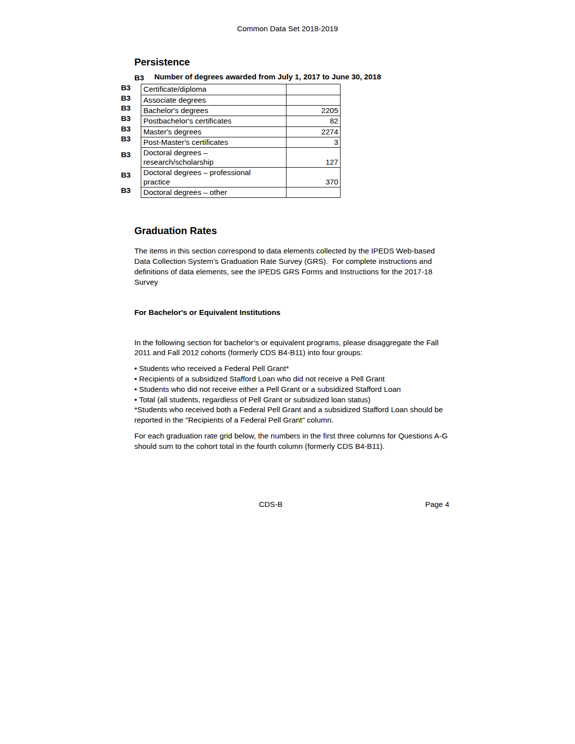Common Data Set 2018-2019
Persistence
B3
Number of degrees awarded from July 1, 2017 to June 30, 2018
B3
B3
B3
B3
B3
B3
B3
B3
B3
| Certificate/diploma | |
| Associate degrees | |
| Bachelor's degrees | 2205 |
| Postbachelor's certificates | 82 |
| Master's degrees | 2274 |
| Post-Master's certificates | 3 |
| Doctoral degrees – research/scholarship | 127 |
| Doctoral degrees – professional practice | 370 |
| Doctoral degrees – other | |
Graduation Rates
The items in this section correspond to data elements collected by the IPEDS Web-based Data Collection System’s Graduation Rate Survey (GRS). For complete instructions and definitions of data elements, see the IPEDS GRS Forms and Instructions for the 2017-18 Survey
For Bachelor's or Equivalent Institutions
In the following section for bachelor’s or equivalent programs, please disaggregate the Fall 2011 and Fall 2012 cohorts (formerly CDS B4-B11) into four groups:
Students who received a Federal Pell Grant*
Recipients of a subsidized Stafford Loan who did not receive a Pell Grant
Students who did not receive either a Pell Grant or a subsidized Stafford Loan
Total (all students, regardless of Pell Grant or subsidized loan status)
*Students who received both a Federal Pell Grant and a subsidized Stafford Loan should be reported in the "Recipients of a Federal Pell Grant" column.
For each graduation rate grid below, the numbers in the first three columns for Questions A-G should sum to the cohort total in the fourth column (formerly CDS B4-B11).
CDS-B
Page 4